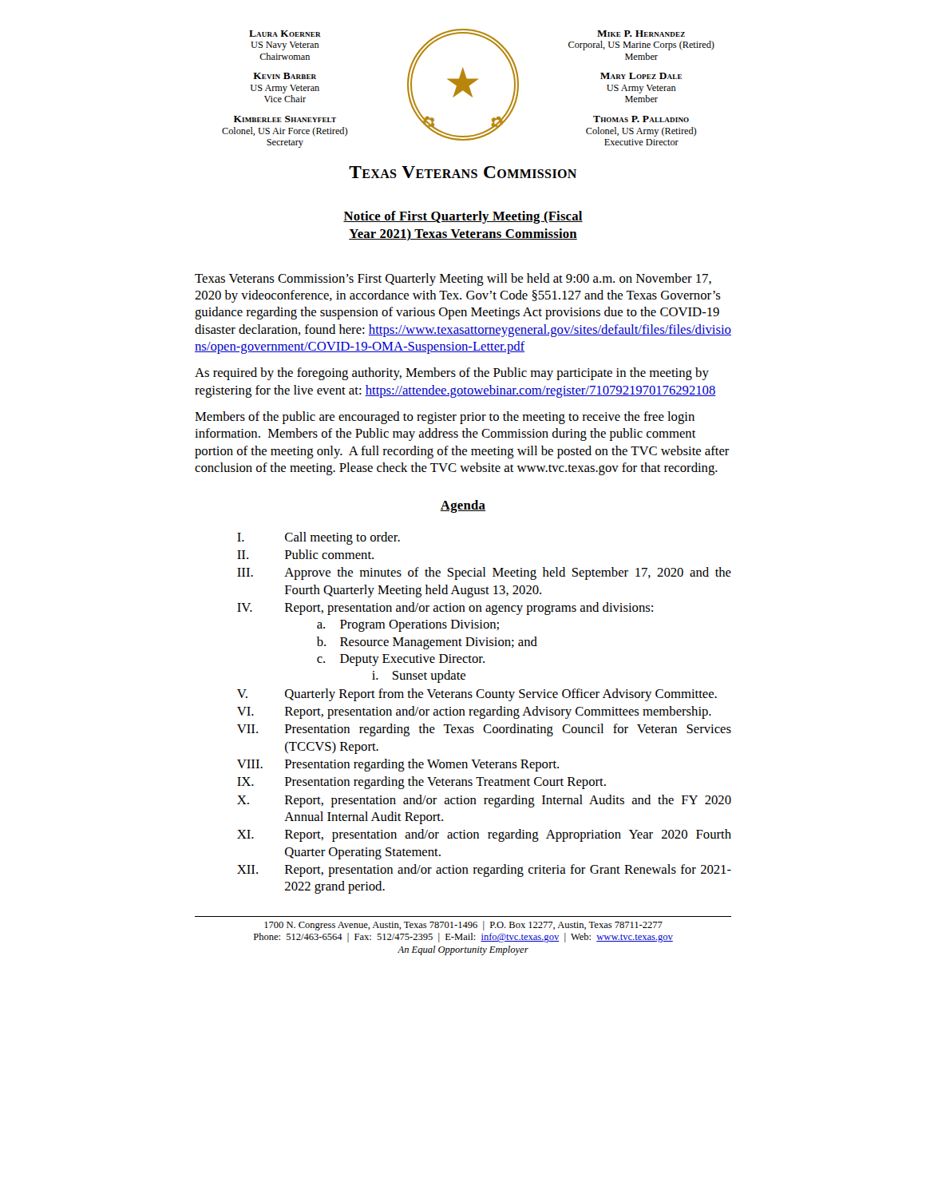Laura Koerner
US Navy Veteran
Chairwoman
Kevin Barber
US Army Veteran
Vice Chair
Kimberlee Shaneyfelt
Colonel, US Air Force (Retired)
Secretary
★
✿
✿
Mike P. Hernandez
Corporal, US Marine Corps (Retired)
Member
Mary Lopez Dale
US Army Veteran
Member
Thomas P. Palladino
Colonel, US Army (Retired)
Executive Director
Texas Veterans Commission
Notice of First Quarterly Meeting (Fiscal
Year 2021) Texas Veterans Commission
Texas Veterans Commission’s First Quarterly Meeting will be held at 9:00 a.m. on November 17, 2020 by videoconference, in accordance with Tex. Gov’t Code §551.127 and the Texas Governor’s guidance regarding the suspension of various Open Meetings Act provisions due to the COVID-19 disaster declaration, found here: https://www.texasattorneygeneral.gov/sites/default/files/files/divisions/open-government/COVID-19-OMA-Suspension-Letter.pdf
As required by the foregoing authority, Members of the Public may participate in the meeting by registering for the live event at: https://attendee.gotowebinar.com/register/7107921970176292108
Members of the public are encouraged to register prior to the meeting to receive the free login information. Members of the Public may address the Commission during the public comment portion of the meeting only. A full recording of the meeting will be posted on the TVC website after conclusion of the meeting. Please check the TVC website at www.tvc.texas.gov for that recording.
Agenda
I. Call meeting to order.
II. Public comment.
III. Approve the minutes of the Special Meeting held September 17, 2020 and the Fourth Quarterly Meeting held August 13, 2020.
IV. Report, presentation and/or action on agency programs and divisions:
a. Program Operations Division;
b. Resource Management Division; and
c. Deputy Executive Director.
i. Sunset update
V. Quarterly Report from the Veterans County Service Officer Advisory Committee.
VI. Report, presentation and/or action regarding Advisory Committees membership.
VII. Presentation regarding the Texas Coordinating Council for Veteran Services (TCCVS) Report.
VIII. Presentation regarding the Women Veterans Report.
IX. Presentation regarding the Veterans Treatment Court Report.
X. Report, presentation and/or action regarding Internal Audits and the FY 2020 Annual Internal Audit Report.
XI. Report, presentation and/or action regarding Appropriation Year 2020 Fourth Quarter Operating Statement.
XII. Report, presentation and/or action regarding criteria for Grant Renewals for 2021-2022 grand period.
1700 N. Congress Avenue, Austin, Texas 78701-1496 | P.O. Box 12277, Austin, Texas 78711-2277
Phone: 512/463-6564 | Fax: 512/475-2395 | E-Mail: info@tvc.texas.gov | Web: www.tvc.texas.gov
An Equal Opportunity Employer